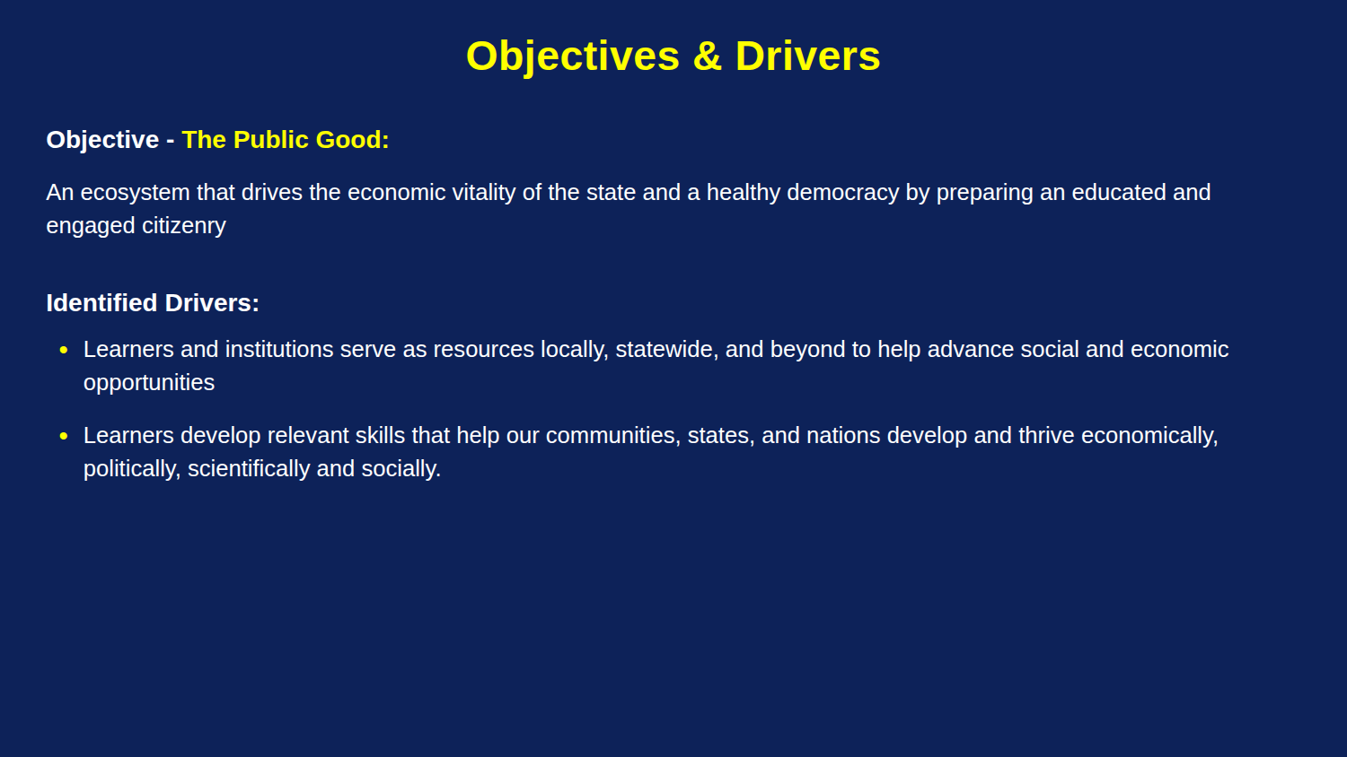Objectives & Drivers
Objective - The Public Good:
An ecosystem that drives the economic vitality of the state and a healthy democracy by preparing an educated and engaged citizenry
Identified Drivers:
Learners and institutions serve as resources locally, statewide, and beyond to help advance social and economic opportunities
Learners develop relevant skills that help our communities, states, and nations develop and thrive economically, politically, scientifically and socially.